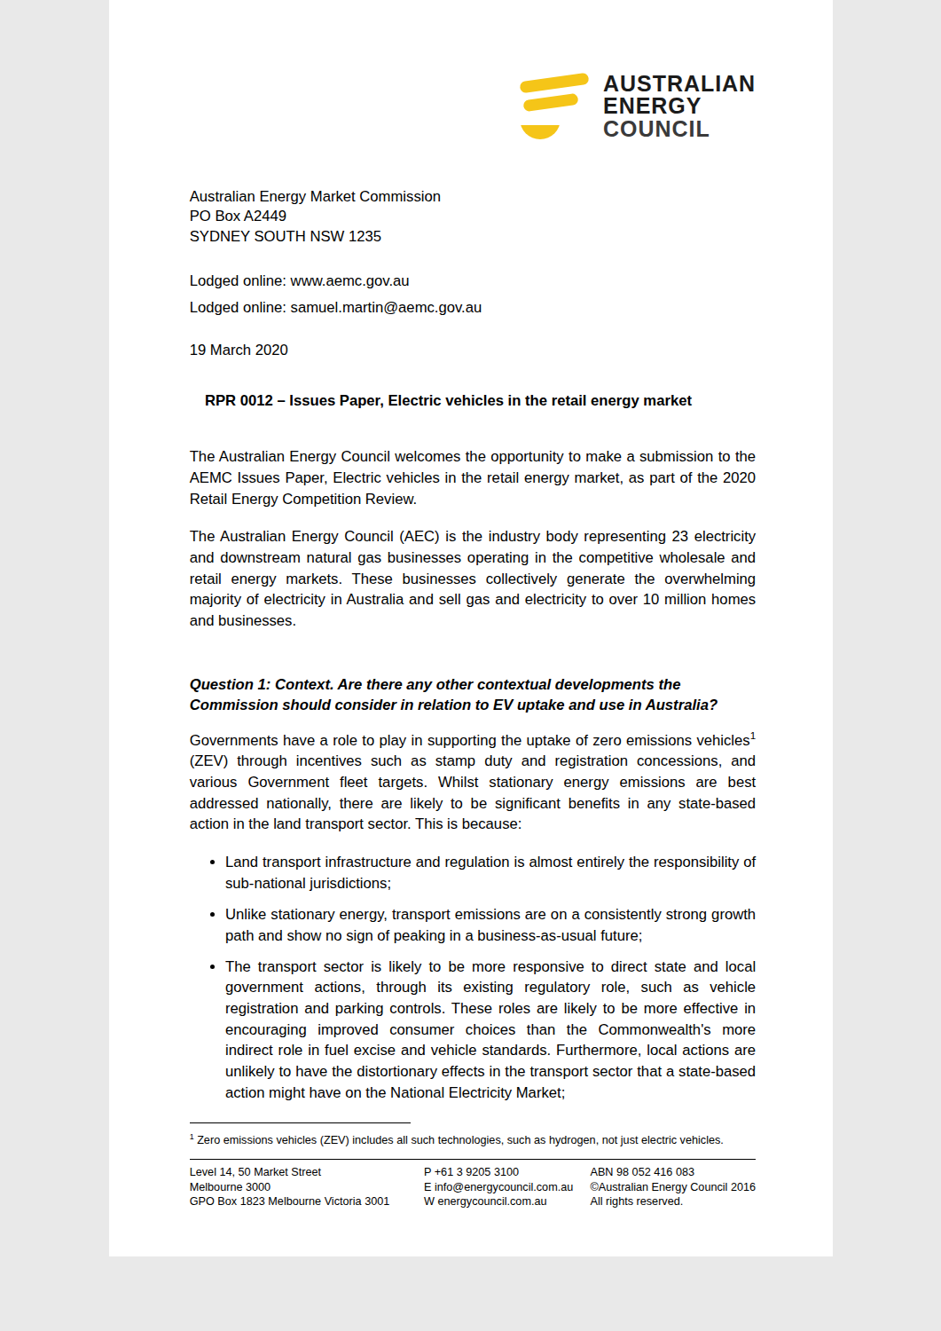Australian
Energy
Council
Australian Energy Market Commission
PO Box A2449
SYDNEY SOUTH NSW 1235
Lodged online: www.aemc.gov.au
Lodged online: samuel.martin@aemc.gov.au
19 March 2020
RPR 0012 – Issues Paper, Electric vehicles in the retail energy market
The Australian Energy Council welcomes the opportunity to make a submission to the AEMC Issues Paper, Electric vehicles in the retail energy market, as part of the 2020 Retail Energy Competition Review.
The Australian Energy Council (AEC) is the industry body representing 23 electricity and downstream natural gas businesses operating in the competitive wholesale and retail energy markets. These businesses collectively generate the overwhelming majority of electricity in Australia and sell gas and electricity to over 10 million homes and businesses.
Question 1: Context. Are there any other contextual developments the Commission should consider in relation to EV uptake and use in Australia?
Governments have a role to play in supporting the uptake of zero emissions vehicles1 (ZEV) through incentives such as stamp duty and registration concessions, and various Government fleet targets. Whilst stationary energy emissions are best addressed nationally, there are likely to be significant benefits in any state-based action in the land transport sector. This is because:
Land transport infrastructure and regulation is almost entirely the responsibility of sub-national jurisdictions;
Unlike stationary energy, transport emissions are on a consistently strong growth path and show no sign of peaking in a business-as-usual future;
The transport sector is likely to be more responsive to direct state and local government actions, through its existing regulatory role, such as vehicle registration and parking controls. These roles are likely to be more effective in encouraging improved consumer choices than the Commonwealth's more indirect role in fuel excise and vehicle standards. Furthermore, local actions are unlikely to have the distortionary effects in the transport sector that a state-based action might have on the National Electricity Market;
1 Zero emissions vehicles (ZEV) includes all such technologies, such as hydrogen, not just electric vehicles.
Level 14, 50 Market Street
Melbourne 3000
GPO Box 1823 Melbourne Victoria 3001
P +61 3 9205 3100
E info@energycouncil.com.au
W energycouncil.com.au
ABN 98 052 416 083
©Australian Energy Council 2016
All rights reserved.